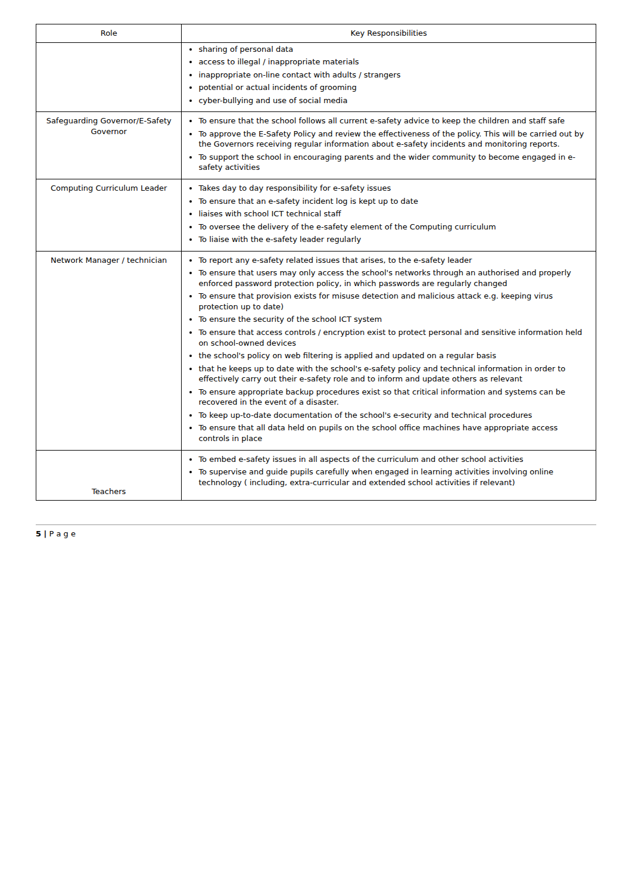| Role | Key Responsibilities |
| --- | --- |
| | sharing of personal data access to illegal / inappropriate materials inappropriate on-line contact with adults / strangers potential or actual incidents of grooming cyber-bullying and use of social media |
| Safeguarding Governor/E-Safety Governor | To ensure that the school follows all current e-safety advice to keep the children and staff safe To approve the E-Safety Policy and review the effectiveness of the policy. This will be carried out by the Governors receiving regular information about e-safety incidents and monitoring reports. To support the school in encouraging parents and the wider community to become engaged in e-safety activities |
| Computing Curriculum Leader | Takes day to day responsibility for e-safety issues To ensure that an e-safety incident log is kept up to date liaises with school ICT technical staff To oversee the delivery of the e-safety element of the Computing curriculum To liaise with the e-safety leader regularly |
| Network Manager / technician | To report any e-safety related issues that arises, to the e-safety leader To ensure that users may only access the school's networks through an authorised and properly enforced password protection policy, in which passwords are regularly changed To ensure that provision exists for misuse detection and malicious attack e.g. keeping virus protection up to date) To ensure the security of the school ICT system To ensure that access controls / encryption exist to protect personal and sensitive information held on school-owned devices the school's policy on web filtering is applied and updated on a regular basis that he keeps up to date with the school's e-safety policy and technical information in order to effectively carry out their e-safety role and to inform and update others as relevant To ensure appropriate backup procedures exist so that critical information and systems can be recovered in the event of a disaster. To keep up-to-date documentation of the school's e-security and technical procedures To ensure that all data held on pupils on the school office machines have appropriate access controls in place |
| Teachers | To embed e-safety issues in all aspects of the curriculum and other school activities To supervise and guide pupils carefully when engaged in learning activities involving online technology ( including, extra-curricular and extended school activities if relevant) |
5 | P a g e